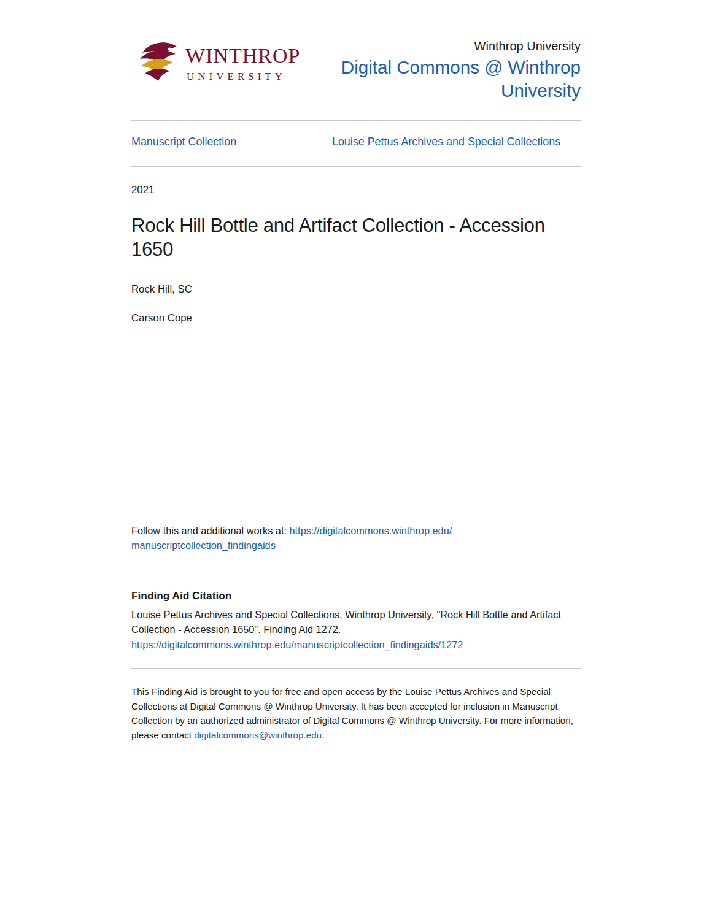Winthrop University WINTHROP UNIVERSITY
Winthrop University
Digital Commons @ Winthrop
University
Manuscript Collection
Louise Pettus Archives and Special Collections
2021
Rock Hill Bottle and Artifact Collection - Accession 1650
Rock Hill, SC
Carson Cope
Follow this and additional works at: https://digitalcommons.winthrop.edu/
manuscriptcollection_findingaids
Finding Aid Citation
Louise Pettus Archives and Special Collections, Winthrop University, "Rock Hill Bottle and Artifact Collection - Accession 1650". Finding Aid 1272.
https://digitalcommons.winthrop.edu/manuscriptcollection_findingaids/1272
This Finding Aid is brought to you for free and open access by the Louise Pettus Archives and Special Collections at Digital Commons @ Winthrop University. It has been accepted for inclusion in Manuscript Collection by an authorized administrator of Digital Commons @ Winthrop University. For more information, please contact digitalcommons@winthrop.edu.